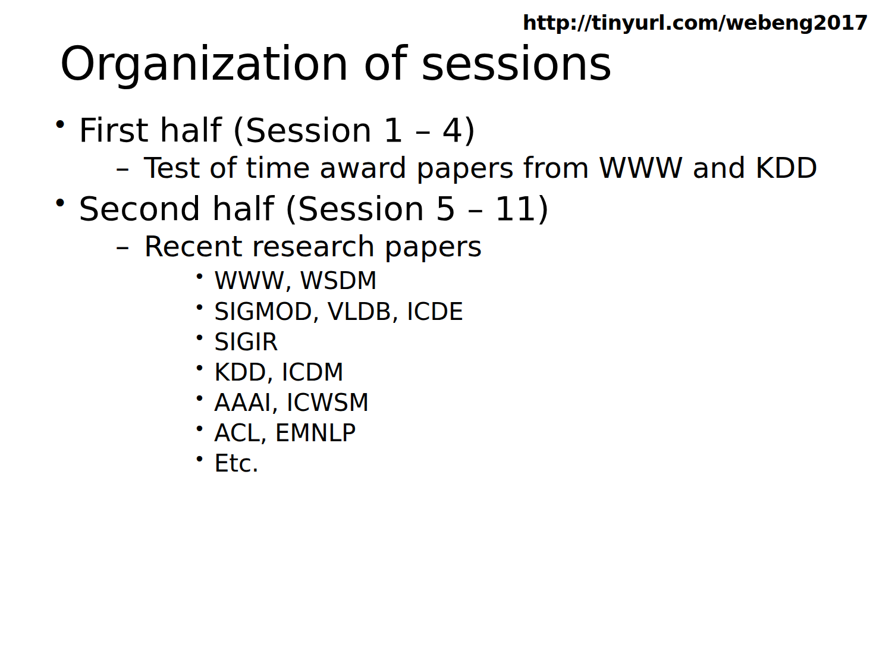http://tinyurl.com/webeng2017
Organization of sessions
First half (Session 1 – 4)
Test of time award papers from WWW and KDD
Second half (Session 5 – 11)
Recent research papers
WWW, WSDM
SIGMOD, VLDB, ICDE
SIGIR
KDD, ICDM
AAAI, ICWSM
ACL, EMNLP
Etc.